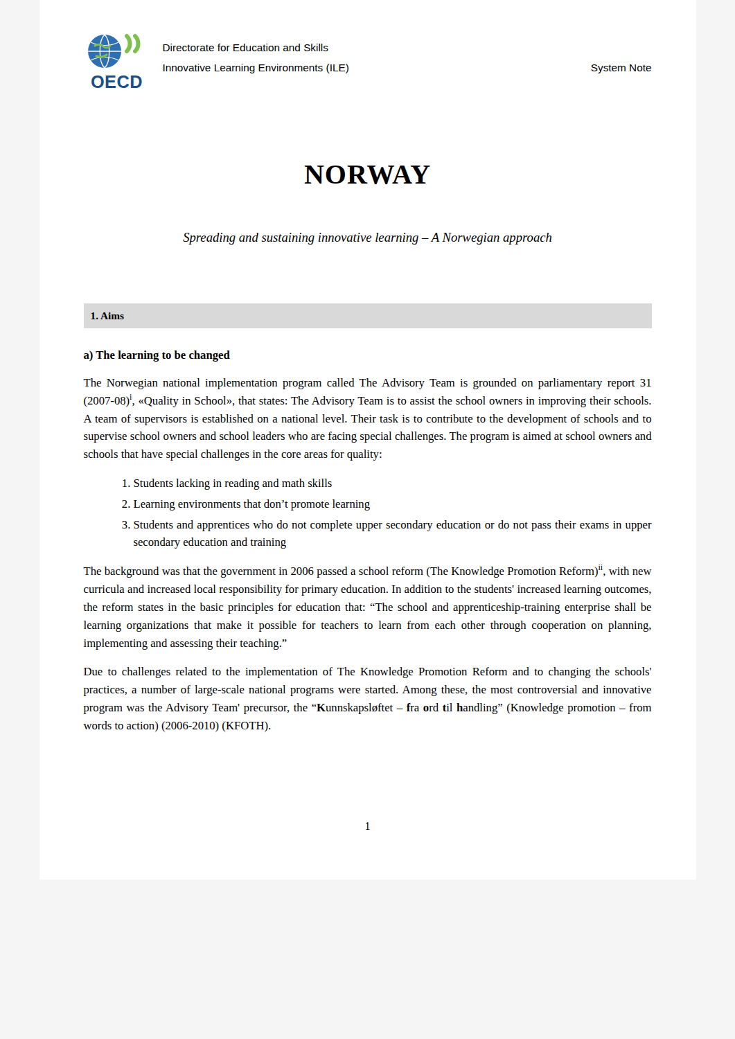OECD
Directorate for Education and Skills
Innovative Learning Environments (ILE) System Note
NORWAY
Spreading and sustaining innovative learning – A Norwegian approach
1. Aims
a) The learning to be changed
The Norwegian national implementation program called The Advisory Team is grounded on parliamentary report 31 (2007-08)i, «Quality in School», that states: The Advisory Team is to assist the school owners in improving their schools. A team of supervisors is established on a national level. Their task is to contribute to the development of schools and to supervise school owners and school leaders who are facing special challenges. The program is aimed at school owners and schools that have special challenges in the core areas for quality:
Students lacking in reading and math skills
Learning environments that don’t promote learning
Students and apprentices who do not complete upper secondary education or do not pass their exams in upper secondary education and training
The background was that the government in 2006 passed a school reform (The Knowledge Promotion Reform)ii, with new curricula and increased local responsibility for primary education. In addition to the students' increased learning outcomes, the reform states in the basic principles for education that: “The school and apprenticeship-training enterprise shall be learning organizations that make it possible for teachers to learn from each other through cooperation on planning, implementing and assessing their teaching.”
Due to challenges related to the implementation of The Knowledge Promotion Reform and to changing the schools' practices, a number of large-scale national programs were started. Among these, the most controversial and innovative program was the Advisory Team' precursor, the “Kunnskapsløftet – fra ord til handling” (Knowledge promotion – from words to action) (2006-2010) (KFOTH).
1